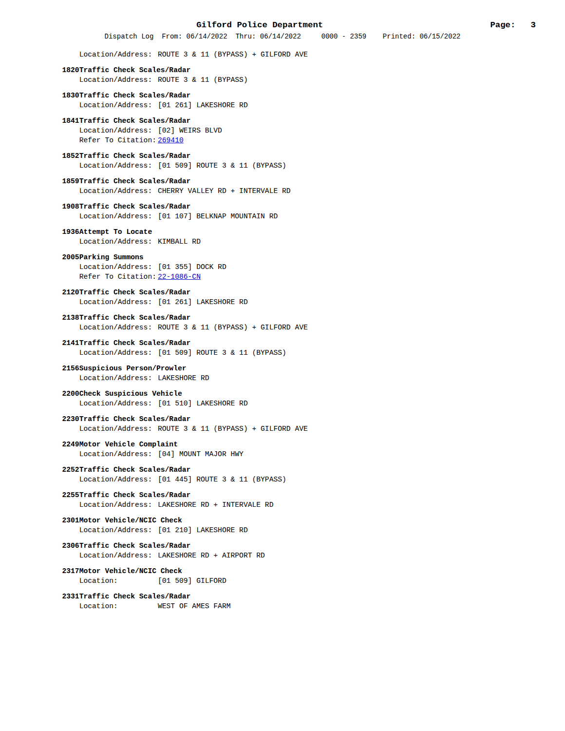Page: 3 Gilford Police Department
Dispatch Log From: 06/14/2022 Thru: 06/14/2022 0000 - 2359 Printed: 06/15/2022
| | Location/Address: | ROUTE 3 & 11 (BYPASS) + GILFORD AVE |
| 1820 | Traffic Check Scales/Radar |
| | Location/Address: | ROUTE 3 & 11 (BYPASS) |
| 1830 | Traffic Check Scales/Radar |
| | Location/Address: | [01 261] LAKESHORE RD |
| 1841 | Traffic Check Scales/Radar |
| | Location/Address: | [02] WEIRS BLVD |
| | Refer To Citation: | 269410 |
| 1852 | Traffic Check Scales/Radar |
| | Location/Address: | [01 509] ROUTE 3 & 11 (BYPASS) |
| 1859 | Traffic Check Scales/Radar |
| | Location/Address: | CHERRY VALLEY RD + INTERVALE RD |
| 1908 | Traffic Check Scales/Radar |
| | Location/Address: | [01 107] BELKNAP MOUNTAIN RD |
| 1936 | Attempt To Locate |
| | Location/Address: | KIMBALL RD |
| 2005 | Parking Summons |
| | Location/Address: | [01 355] DOCK RD |
| | Refer To Citation: | 22-1086-CN |
| 2120 | Traffic Check Scales/Radar |
| | Location/Address: | [01 261] LAKESHORE RD |
| 2138 | Traffic Check Scales/Radar |
| | Location/Address: | ROUTE 3 & 11 (BYPASS) + GILFORD AVE |
| 2141 | Traffic Check Scales/Radar |
| | Location/Address: | [01 509] ROUTE 3 & 11 (BYPASS) |
| 2156 | Suspicious Person/Prowler |
| | Location/Address: | LAKESHORE RD |
| 2200 | Check Suspicious Vehicle |
| | Location/Address: | [01 510] LAKESHORE RD |
| 2230 | Traffic Check Scales/Radar |
| | Location/Address: | ROUTE 3 & 11 (BYPASS) + GILFORD AVE |
| 2249 | Motor Vehicle Complaint |
| | Location/Address: | [04] MOUNT MAJOR HWY |
| 2252 | Traffic Check Scales/Radar |
| | Location/Address: | [01 445] ROUTE 3 & 11 (BYPASS) |
| 2255 | Traffic Check Scales/Radar |
| | Location/Address: | LAKESHORE RD + INTERVALE RD |
| 2301 | Motor Vehicle/NCIC Check |
| | Location/Address: | [01 210] LAKESHORE RD |
| 2306 | Traffic Check Scales/Radar |
| | Location/Address: | LAKESHORE RD + AIRPORT RD |
| 2317 | Motor Vehicle/NCIC Check |
| | Location: | [01 509] GILFORD |
| 2331 | Traffic Check Scales/Radar |
| | Location: | WEST OF AMES FARM |